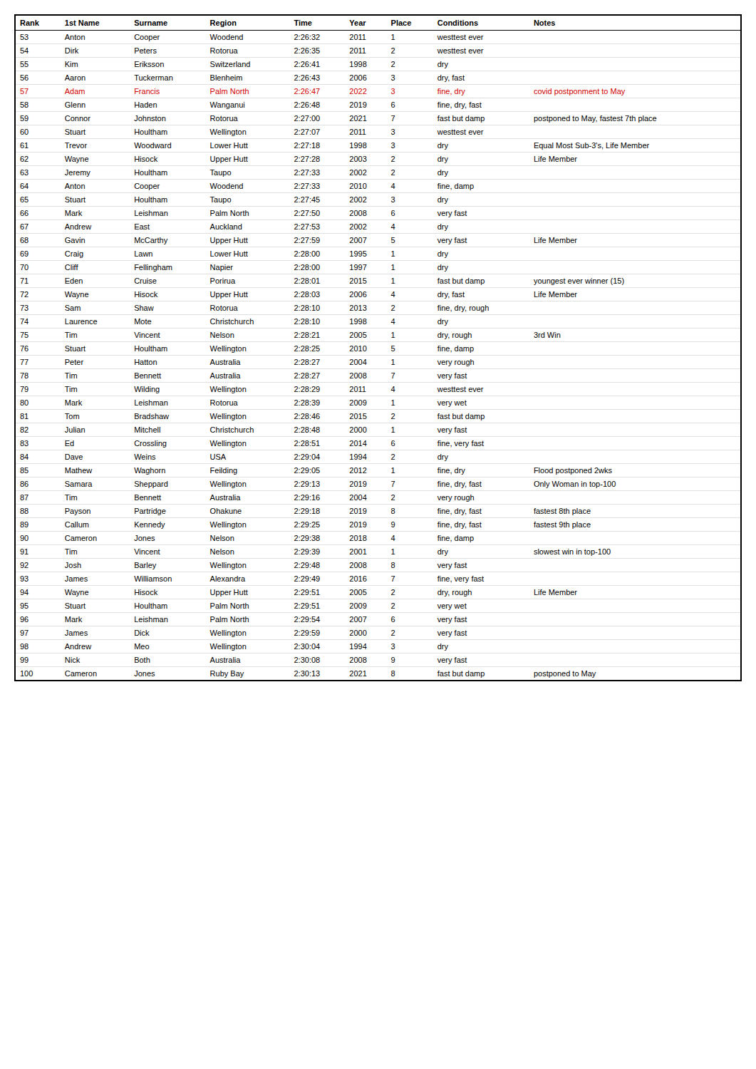Top 100 Rankings (rows 53–100)
| Rank | 1st Name | Surname | Region | Time | Year | Place | Conditions | Notes |
| --- | --- | --- | --- | --- | --- | --- | --- | --- |
| 53 | Anton | Cooper | Woodend | 2:26:32 | 2011 | 1 | westtest ever | |
| 54 | Dirk | Peters | Rotorua | 2:26:35 | 2011 | 2 | westtest ever | |
| 55 | Kim | Eriksson | Switzerland | 2:26:41 | 1998 | 2 | dry | |
| 56 | Aaron | Tuckerman | Blenheim | 2:26:43 | 2006 | 3 | dry, fast | |
| 57 | Adam | Francis | Palm North | 2:26:47 | 2022 | 3 | fine, dry | covid postponment to May |
| 58 | Glenn | Haden | Wanganui | 2:26:48 | 2019 | 6 | fine, dry, fast | |
| 59 | Connor | Johnston | Rotorua | 2:27:00 | 2021 | 7 | fast but damp | postponed to May, fastest 7th place |
| 60 | Stuart | Houltham | Wellington | 2:27:07 | 2011 | 3 | westtest ever | |
| 61 | Trevor | Woodward | Lower Hutt | 2:27:18 | 1998 | 3 | dry | Equal Most Sub-3's, Life Member |
| 62 | Wayne | Hisock | Upper Hutt | 2:27:28 | 2003 | 2 | dry | Life Member |
| 63 | Jeremy | Houltham | Taupo | 2:27:33 | 2002 | 2 | dry | |
| 64 | Anton | Cooper | Woodend | 2:27:33 | 2010 | 4 | fine, damp | |
| 65 | Stuart | Houltham | Taupo | 2:27:45 | 2002 | 3 | dry | |
| 66 | Mark | Leishman | Palm North | 2:27:50 | 2008 | 6 | very fast | |
| 67 | Andrew | East | Auckland | 2:27:53 | 2002 | 4 | dry | |
| 68 | Gavin | McCarthy | Upper Hutt | 2:27:59 | 2007 | 5 | very fast | Life Member |
| 69 | Craig | Lawn | Lower Hutt | 2:28:00 | 1995 | 1 | dry | |
| 70 | Cliff | Fellingham | Napier | 2:28:00 | 1997 | 1 | dry | |
| 71 | Eden | Cruise | Porirua | 2:28:01 | 2015 | 1 | fast but damp | youngest ever winner (15) |
| 72 | Wayne | Hisock | Upper Hutt | 2:28:03 | 2006 | 4 | dry, fast | Life Member |
| 73 | Sam | Shaw | Rotorua | 2:28:10 | 2013 | 2 | fine, dry, rough | |
| 74 | Laurence | Mote | Christchurch | 2:28:10 | 1998 | 4 | dry | |
| 75 | Tim | Vincent | Nelson | 2:28:21 | 2005 | 1 | dry, rough | 3rd Win |
| 76 | Stuart | Houltham | Wellington | 2:28:25 | 2010 | 5 | fine, damp | |
| 77 | Peter | Hatton | Australia | 2:28:27 | 2004 | 1 | very rough | |
| 78 | Tim | Bennett | Australia | 2:28:27 | 2008 | 7 | very fast | |
| 79 | Tim | Wilding | Wellington | 2:28:29 | 2011 | 4 | westtest ever | |
| 80 | Mark | Leishman | Rotorua | 2:28:39 | 2009 | 1 | very wet | |
| 81 | Tom | Bradshaw | Wellington | 2:28:46 | 2015 | 2 | fast but damp | |
| 82 | Julian | Mitchell | Christchurch | 2:28:48 | 2000 | 1 | very fast | |
| 83 | Ed | Crossling | Wellington | 2:28:51 | 2014 | 6 | fine, very fast | |
| 84 | Dave | Weins | USA | 2:29:04 | 1994 | 2 | dry | |
| 85 | Mathew | Waghorn | Feilding | 2:29:05 | 2012 | 1 | fine, dry | Flood postponed 2wks |
| 86 | Samara | Sheppard | Wellington | 2:29:13 | 2019 | 7 | fine, dry, fast | Only Woman in top-100 |
| 87 | Tim | Bennett | Australia | 2:29:16 | 2004 | 2 | very rough | |
| 88 | Payson | Partridge | Ohakune | 2:29:18 | 2019 | 8 | fine, dry, fast | fastest 8th place |
| 89 | Callum | Kennedy | Wellington | 2:29:25 | 2019 | 9 | fine, dry, fast | fastest 9th place |
| 90 | Cameron | Jones | Nelson | 2:29:38 | 2018 | 4 | fine, damp | |
| 91 | Tim | Vincent | Nelson | 2:29:39 | 2001 | 1 | dry | slowest win in top-100 |
| 92 | Josh | Barley | Wellington | 2:29:48 | 2008 | 8 | very fast | |
| 93 | James | Williamson | Alexandra | 2:29:49 | 2016 | 7 | fine, very fast | |
| 94 | Wayne | Hisock | Upper Hutt | 2:29:51 | 2005 | 2 | dry, rough | Life Member |
| 95 | Stuart | Houltham | Palm North | 2:29:51 | 2009 | 2 | very wet | |
| 96 | Mark | Leishman | Palm North | 2:29:54 | 2007 | 6 | very fast | |
| 97 | James | Dick | Wellington | 2:29:59 | 2000 | 2 | very fast | |
| 98 | Andrew | Meo | Wellington | 2:30:04 | 1994 | 3 | dry | |
| 99 | Nick | Both | Australia | 2:30:08 | 2008 | 9 | very fast | |
| 100 | Cameron | Jones | Ruby Bay | 2:30:13 | 2021 | 8 | fast but damp | postponed to May |